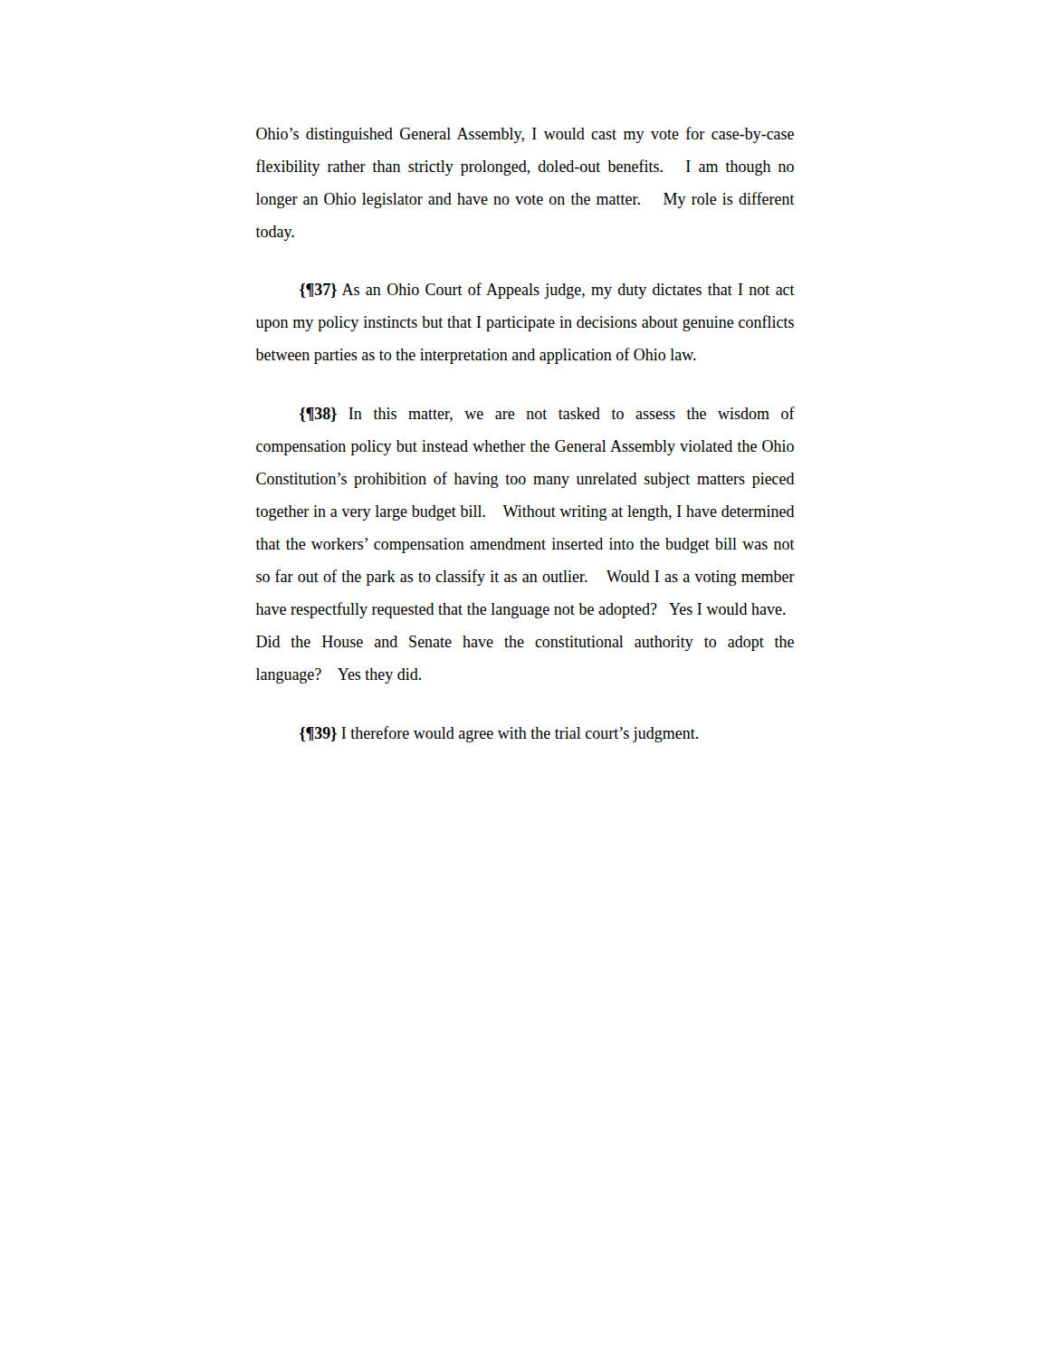Ohio’s distinguished General Assembly, I would cast my vote for case-by-case flexibility rather than strictly prolonged, doled-out benefits. I am though no longer an Ohio legislator and have no vote on the matter. My role is different today.
{¶37} As an Ohio Court of Appeals judge, my duty dictates that I not act upon my policy instincts but that I participate in decisions about genuine conflicts between parties as to the interpretation and application of Ohio law.
{¶38} In this matter, we are not tasked to assess the wisdom of compensation policy but instead whether the General Assembly violated the Ohio Constitution’s prohibition of having too many unrelated subject matters pieced together in a very large budget bill. Without writing at length, I have determined that the workers’ compensation amendment inserted into the budget bill was not so far out of the park as to classify it as an outlier. Would I as a voting member have respectfully requested that the language not be adopted? Yes I would have. Did the House and Senate have the constitutional authority to adopt the language? Yes they did.
{¶39} I therefore would agree with the trial court’s judgment.